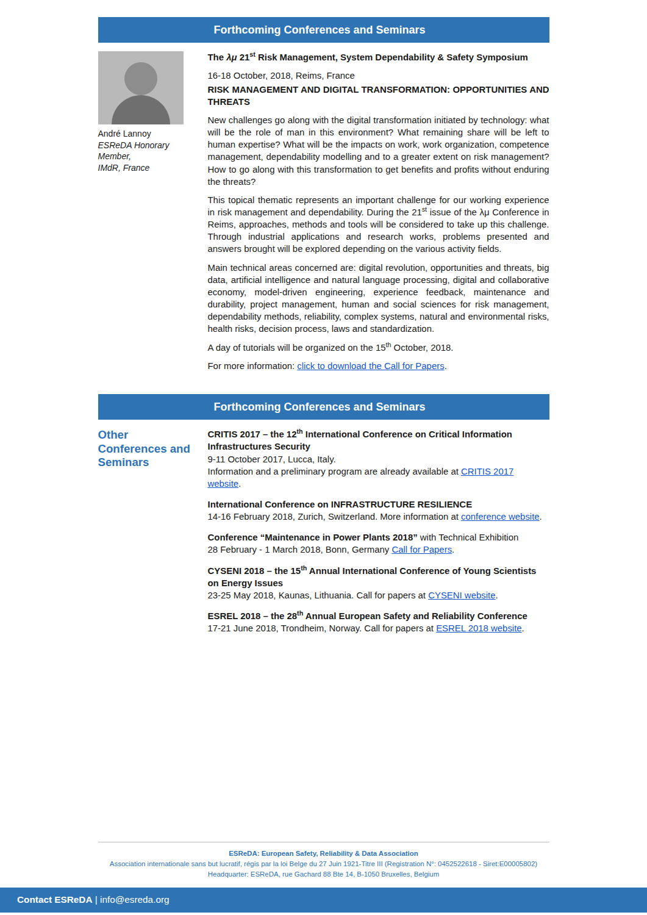Forthcoming Conferences and Seminars
André Lannoy
ESReDA Honorary
Member,
IMdR, France
The λμ 21st Risk Management, System Dependability & Safety Symposium
16-18 October, 2018, Reims, France
RISK MANAGEMENT AND DIGITAL TRANSFORMATION: OPPORTUNITIES AND THREATS
New challenges go along with the digital transformation initiated by technology: what will be the role of man in this environment? What remaining share will be left to human expertise? What will be the impacts on work, work organization, competence management, dependability modelling and to a greater extent on risk management? How to go along with this transformation to get benefits and profits without enduring the threats?
This topical thematic represents an important challenge for our working experience in risk management and dependability. During the 21st issue of the λμ Conference in Reims, approaches, methods and tools will be considered to take up this challenge. Through industrial applications and research works, problems presented and answers brought will be explored depending on the various activity fields.
Main technical areas concerned are: digital revolution, opportunities and threats, big data, artificial intelligence and natural language processing, digital and collaborative economy, model-driven engineering, experience feedback, maintenance and durability, project management, human and social sciences for risk management, dependability methods, reliability, complex systems, natural and environmental risks, health risks, decision process, laws and standardization.
A day of tutorials will be organized on the 15th October, 2018.
For more information: click to download the Call for Papers.
Forthcoming Conferences and Seminars
Other Conferences and Seminars
CRITIS 2017 – the 12th International Conference on Critical Information Infrastructures Security
9-11 October 2017, Lucca, Italy.
Information and a preliminary program are already available at CRITIS 2017 website.
International Conference on INFRASTRUCTURE RESILIENCE
14-16 February 2018, Zurich, Switzerland. More information at conference website.
Conference “Maintenance in Power Plants 2018” with Technical Exhibition
28 February - 1 March 2018, Bonn, Germany Call for Papers.
CYSENI 2018 – the 15th Annual International Conference of Young Scientists on Energy Issues
23-25 May 2018, Kaunas, Lithuania. Call for papers at CYSENI website.
ESREL 2018 – the 28th Annual European Safety and Reliability Conference
17-21 June 2018, Trondheim, Norway. Call for papers at ESREL 2018 website.
ESReDA: European Safety, Reliability & Data Association
Association internationale sans but lucratif, régis par la loi Belge du 27 Juin 1921-Titre III (Registration N°: 0452522618 - Siret:E00005802)
Headquarter: ESReDA, rue Gachard 88 Bte 14, B-1050 Bruxelles, Belgium
Contact ESReDA | info@esreda.org